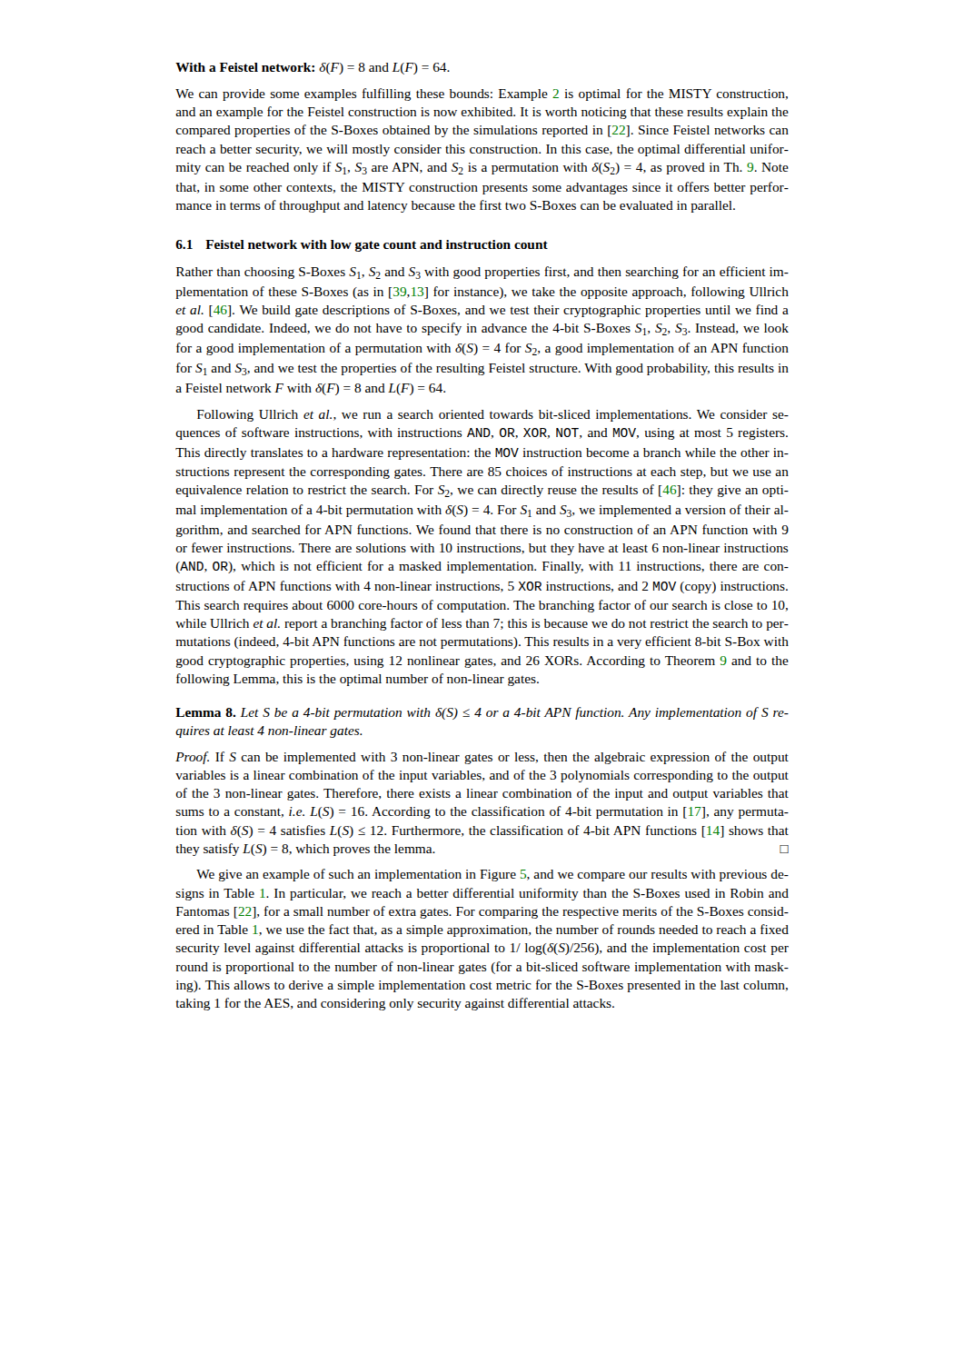With a Feistel network: δ(F) = 8 and L(F) = 64.
We can provide some examples fulfilling these bounds: Example 2 is optimal for the MISTY construction, and an example for the Feistel construction is now exhibited. It is worth noticing that these results explain the compared properties of the S-Boxes obtained by the simulations reported in [22]. Since Feistel networks can reach a better security, we will mostly consider this construction. In this case, the optimal differential uniformity can be reached only if S1, S3 are APN, and S2 is a permutation with δ(S2) = 4, as proved in Th. 9. Note that, in some other contexts, the MISTY construction presents some advantages since it offers better performance in terms of throughput and latency because the first two S-Boxes can be evaluated in parallel.
6.1 Feistel network with low gate count and instruction count
Rather than choosing S-Boxes S1, S2 and S3 with good properties first, and then searching for an efficient implementation of these S-Boxes (as in [39,13] for instance), we take the opposite approach, following Ullrich et al. [46]. We build gate descriptions of S-Boxes, and we test their cryptographic properties until we find a good candidate. Indeed, we do not have to specify in advance the 4-bit S-Boxes S1, S2, S3. Instead, we look for a good implementation of a permutation with δ(S) = 4 for S2, a good implementation of an APN function for S1 and S3, and we test the properties of the resulting Feistel structure. With good probability, this results in a Feistel network F with δ(F) = 8 and L(F) = 64.
Following Ullrich et al., we run a search oriented towards bit-sliced implementations. We consider sequences of software instructions, with instructions AND, OR, XOR, NOT, and MOV, using at most 5 registers. This directly translates to a hardware representation: the MOV instruction become a branch while the other instructions represent the corresponding gates. There are 85 choices of instructions at each step, but we use an equivalence relation to restrict the search. For S2, we can directly reuse the results of [46]: they give an optimal implementation of a 4-bit permutation with δ(S) = 4. For S1 and S3, we implemented a version of their algorithm, and searched for APN functions. We found that there is no construction of an APN function with 9 or fewer instructions. There are solutions with 10 instructions, but they have at least 6 non-linear instructions (AND, OR), which is not efficient for a masked implementation. Finally, with 11 instructions, there are constructions of APN functions with 4 non-linear instructions, 5 XOR instructions, and 2 MOV (copy) instructions. This search requires about 6000 core-hours of computation. The branching factor of our search is close to 10, while Ullrich et al. report a branching factor of less than 7; this is because we do not restrict the search to permutations (indeed, 4-bit APN functions are not permutations). This results in a very efficient 8-bit S-Box with good cryptographic properties, using 12 nonlinear gates, and 26 XORs. According to Theorem 9 and to the following Lemma, this is the optimal number of non-linear gates.
Lemma 8. Let S be a 4-bit permutation with δ(S) ≤ 4 or a 4-bit APN function. Any implementation of S requires at least 4 non-linear gates.
Proof. If S can be implemented with 3 non-linear gates or less, then the algebraic expression of the output variables is a linear combination of the input variables, and of the 3 polynomials corresponding to the output of the 3 non-linear gates. Therefore, there exists a linear combination of the input and output variables that sums to a constant, i.e. L(S) = 16. According to the classification of 4-bit permutation in [17], any permutation with δ(S) = 4 satisfies L(S) ≤ 12. Furthermore, the classification of 4-bit APN functions [14] shows that they satisfy L(S) = 8, which proves the lemma.□
We give an example of such an implementation in Figure 5, and we compare our results with previous designs in Table 1. In particular, we reach a better differential uniformity than the S-Boxes used in Robin and Fantomas [22], for a small number of extra gates. For comparing the respective merits of the S-Boxes considered in Table 1, we use the fact that, as a simple approximation, the number of rounds needed to reach a fixed security level against differential attacks is proportional to 1/ log(δ(S)/256), and the implementation cost per round is proportional to the number of non-linear gates (for a bit-sliced software implementation with masking). This allows to derive a simple implementation cost metric for the S-Boxes presented in the last column, taking 1 for the AES, and considering only security against differential attacks.